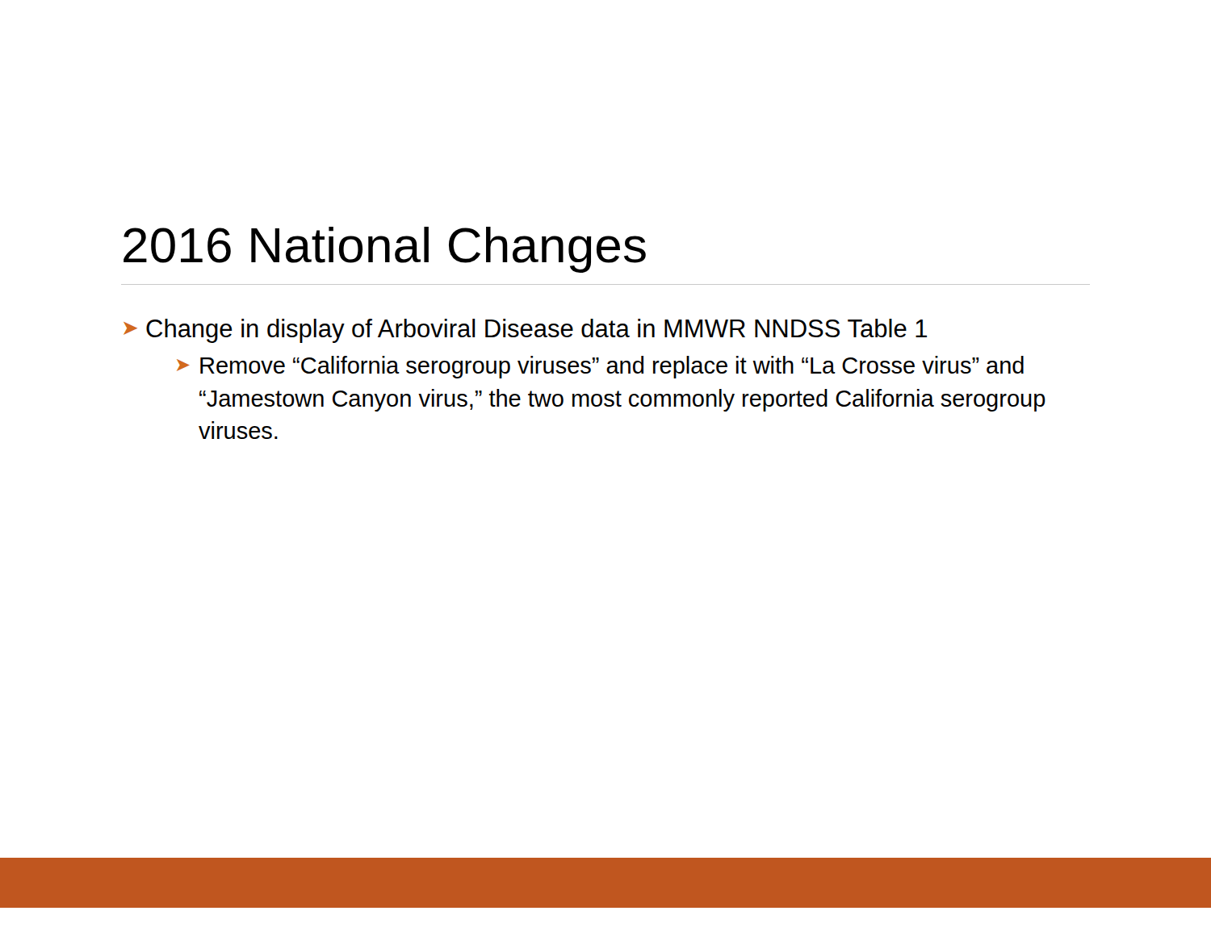2016 National Changes
Change in display of Arboviral Disease data in MMWR NNDSS Table 1
Remove “California serogroup viruses” and replace it with “La Crosse virus” and “Jamestown Canyon virus,” the two most commonly reported California serogroup viruses.